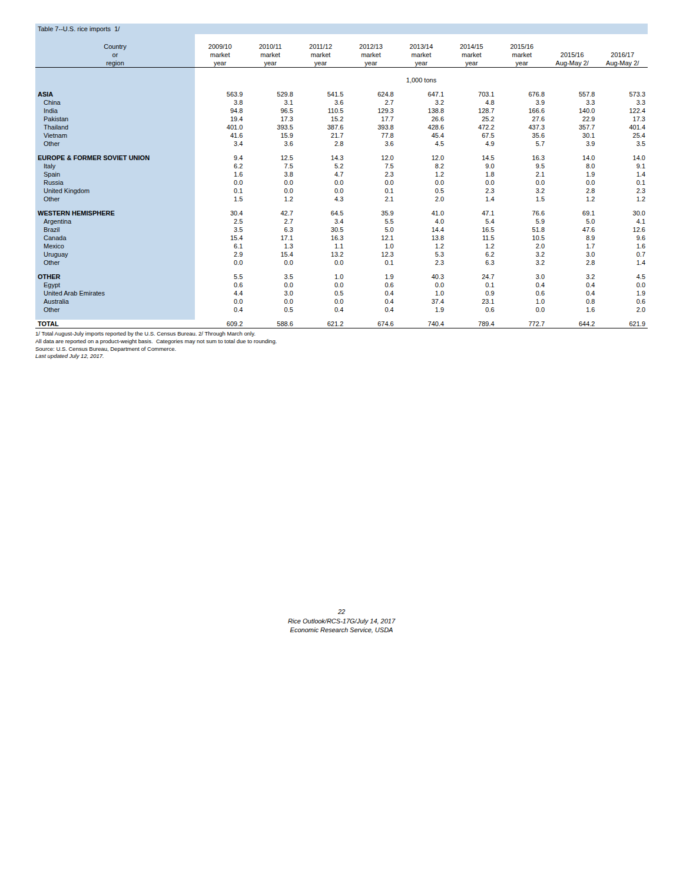Table 7--U.S. rice imports 1/
| Country | 2009/10 | 2010/11 | 2011/12 | 2012/13 | 2013/14 | 2014/15 | 2015/16 | | |
| or | market | market | market | market | market | market | market | 2015/16 | 2016/17 |
| region | year | year | year | year | year | year | year | Aug-May 2/ | Aug-May 2/ |
| | 1,000 tons |
| ASIA | 563.9 | 529.8 | 541.5 | 624.8 | 647.1 | 703.1 | 676.8 | 557.8 | 573.3 |
| China | 3.8 | 3.1 | 3.6 | 2.7 | 3.2 | 4.8 | 3.9 | 3.3 | 3.3 |
| India | 94.8 | 96.5 | 110.5 | 129.3 | 138.8 | 128.7 | 166.6 | 140.0 | 122.4 |
| Pakistan | 19.4 | 17.3 | 15.2 | 17.7 | 26.6 | 25.2 | 27.6 | 22.9 | 17.3 |
| Thailand | 401.0 | 393.5 | 387.6 | 393.8 | 428.6 | 472.2 | 437.3 | 357.7 | 401.4 |
| Vietnam | 41.6 | 15.9 | 21.7 | 77.8 | 45.4 | 67.5 | 35.6 | 30.1 | 25.4 |
| Other | 3.4 | 3.6 | 2.8 | 3.6 | 4.5 | 4.9 | 5.7 | 3.9 | 3.5 |
| EUROPE & FORMER SOVIET UNION | 9.4 | 12.5 | 14.3 | 12.0 | 12.0 | 14.5 | 16.3 | 14.0 | 14.0 |
| Italy | 6.2 | 7.5 | 5.2 | 7.5 | 8.2 | 9.0 | 9.5 | 8.0 | 9.1 |
| Spain | 1.6 | 3.8 | 4.7 | 2.3 | 1.2 | 1.8 | 2.1 | 1.9 | 1.4 |
| Russia | 0.0 | 0.0 | 0.0 | 0.0 | 0.0 | 0.0 | 0.0 | 0.0 | 0.1 |
| United Kingdom | 0.1 | 0.0 | 0.0 | 0.1 | 0.5 | 2.3 | 3.2 | 2.8 | 2.3 |
| Other | 1.5 | 1.2 | 4.3 | 2.1 | 2.0 | 1.4 | 1.5 | 1.2 | 1.2 |
| WESTERN HEMISPHERE | 30.4 | 42.7 | 64.5 | 35.9 | 41.0 | 47.1 | 76.6 | 69.1 | 30.0 |
| Argentina | 2.5 | 2.7 | 3.4 | 5.5 | 4.0 | 5.4 | 5.9 | 5.0 | 4.1 |
| Brazil | 3.5 | 6.3 | 30.5 | 5.0 | 14.4 | 16.5 | 51.8 | 47.6 | 12.6 |
| Canada | 15.4 | 17.1 | 16.3 | 12.1 | 13.8 | 11.5 | 10.5 | 8.9 | 9.6 |
| Mexico | 6.1 | 1.3 | 1.1 | 1.0 | 1.2 | 1.2 | 2.0 | 1.7 | 1.6 |
| Uruguay | 2.9 | 15.4 | 13.2 | 12.3 | 5.3 | 6.2 | 3.2 | 3.0 | 0.7 |
| Other | 0.0 | 0.0 | 0.0 | 0.1 | 2.3 | 6.3 | 3.2 | 2.8 | 1.4 |
| OTHER | 5.5 | 3.5 | 1.0 | 1.9 | 40.3 | 24.7 | 3.0 | 3.2 | 4.5 |
| Egypt | 0.6 | 0.0 | 0.0 | 0.6 | 0.0 | 0.1 | 0.4 | 0.4 | 0.0 |
| United Arab Emirates | 4.4 | 3.0 | 0.5 | 0.4 | 1.0 | 0.9 | 0.6 | 0.4 | 1.9 |
| Australia | 0.0 | 0.0 | 0.0 | 0.4 | 37.4 | 23.1 | 1.0 | 0.8 | 0.6 |
| Other | 0.4 | 0.5 | 0.4 | 0.4 | 1.9 | 0.6 | 0.0 | 1.6 | 2.0 |
| TOTAL | 609.2 | 588.6 | 621.2 | 674.6 | 740.4 | 789.4 | 772.7 | 644.2 | 621.9 |
1/ Total August-July imports reported by the U.S. Census Bureau. 2/ Through March only.
All data are reported on a product-weight basis. Categories may not sum to total due to rounding.
Source: U.S. Census Bureau, Department of Commerce.
Last updated July 12, 2017.
22
Rice Outlook/RCS-17G/July 14, 2017
Economic Research Service, USDA